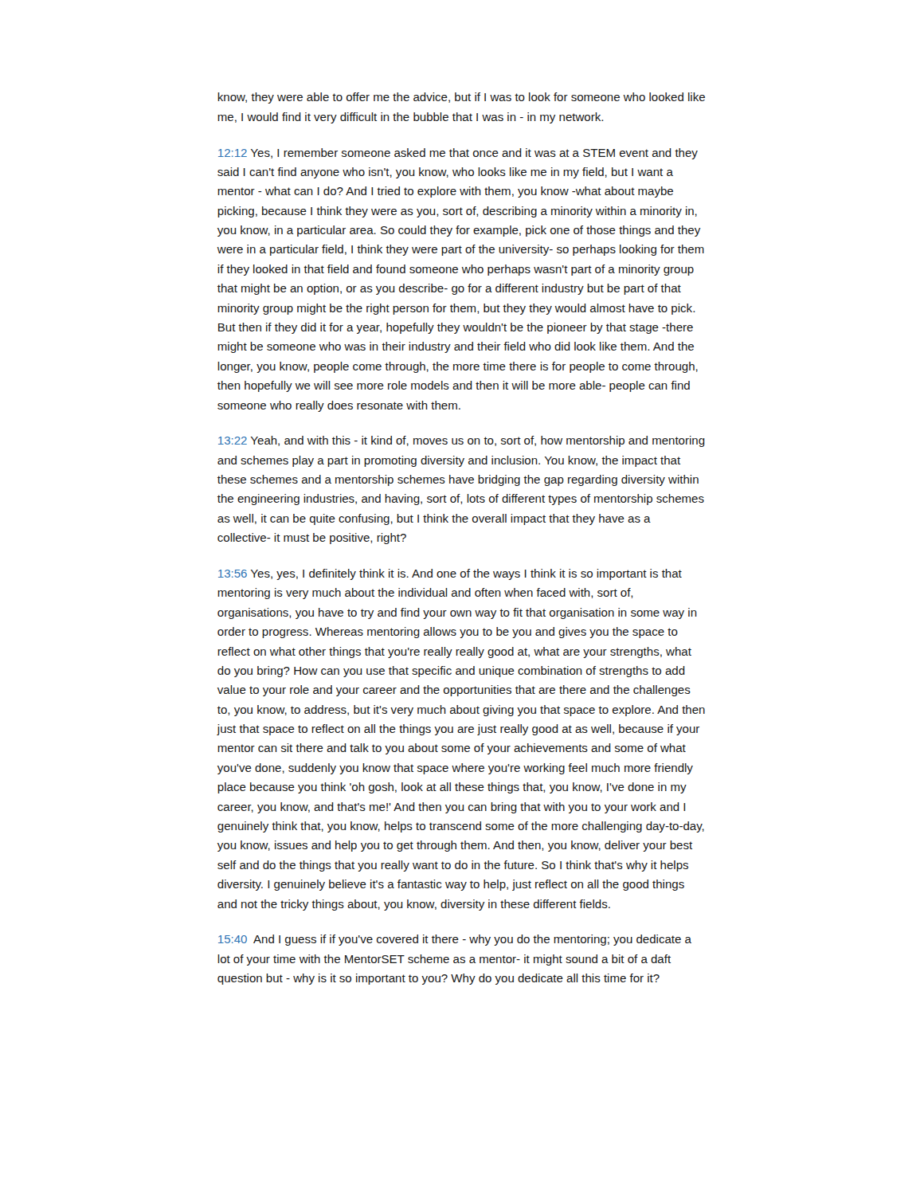know, they were able to offer me the advice, but if I was to look for someone who looked like me, I would find it very difficult in the bubble that I was in - in my network.
12:12 Yes, I remember someone asked me that once and it was at a STEM event and they said I can't find anyone who isn't, you know, who looks like me in my field, but I want a mentor - what can I do? And I tried to explore with them, you know -what about maybe picking, because I think they were as you, sort of, describing a minority within a minority in, you know, in a particular area. So could they for example, pick one of those things and they were in a particular field, I think they were part of the university- so perhaps looking for them if they looked in that field and found someone who perhaps wasn't part of a minority group that might be an option, or as you describe- go for a different industry but be part of that minority group might be the right person for them, but they they would almost have to pick. But then if they did it for a year, hopefully they wouldn't be the pioneer by that stage -there might be someone who was in their industry and their field who did look like them. And the longer, you know, people come through, the more time there is for people to come through, then hopefully we will see more role models and then it will be more able- people can find someone who really does resonate with them.
13:22 Yeah, and with this - it kind of, moves us on to, sort of, how mentorship and mentoring and schemes play a part in promoting diversity and inclusion. You know, the impact that these schemes and a mentorship schemes have bridging the gap regarding diversity within the engineering industries, and having, sort of, lots of different types of mentorship schemes as well, it can be quite confusing, but I think the overall impact that they have as a collective- it must be positive, right?
13:56 Yes, yes, I definitely think it is. And one of the ways I think it is so important is that mentoring is very much about the individual and often when faced with, sort of, organisations, you have to try and find your own way to fit that organisation in some way in order to progress. Whereas mentoring allows you to be you and gives you the space to reflect on what other things that you're really really good at, what are your strengths, what do you bring? How can you use that specific and unique combination of strengths to add value to your role and your career and the opportunities that are there and the challenges to, you know, to address, but it's very much about giving you that space to explore. And then just that space to reflect on all the things you are just really good at as well, because if your mentor can sit there and talk to you about some of your achievements and some of what you've done, suddenly you know that space where you're working feel much more friendly place because you think 'oh gosh, look at all these things that, you know, I've done in my career, you know, and that's me!' And then you can bring that with you to your work and I genuinely think that, you know, helps to transcend some of the more challenging day-to-day, you know, issues and help you to get through them. And then, you know, deliver your best self and do the things that you really want to do in the future. So I think that's why it helps diversity. I genuinely believe it's a fantastic way to help, just reflect on all the good things and not the tricky things about, you know, diversity in these different fields.
15:40 And I guess if if you've covered it there - why you do the mentoring; you dedicate a lot of your time with the MentorSET scheme as a mentor- it might sound a bit of a daft question but - why is it so important to you? Why do you dedicate all this time for it?